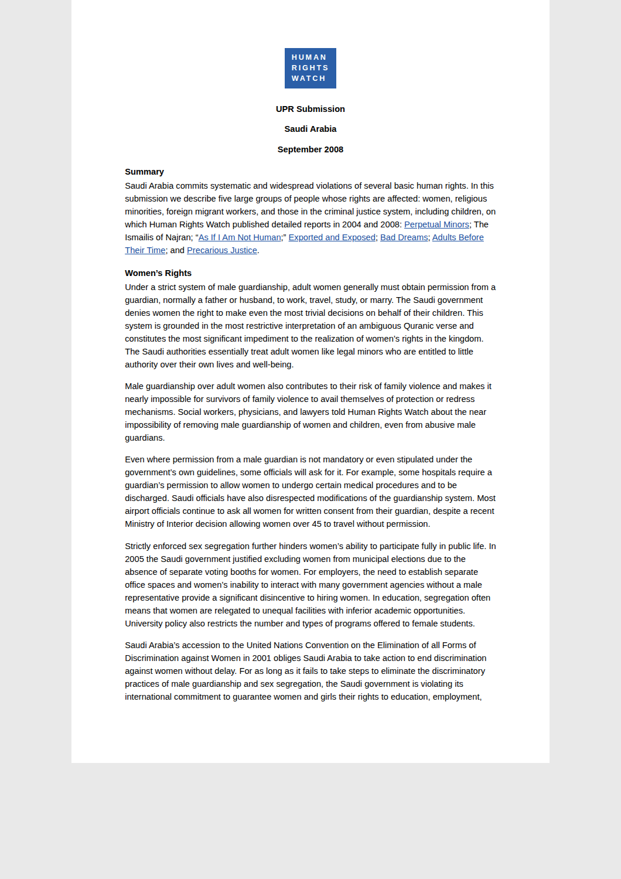HUMAN RIGHTS WATCH
UPR Submission
Saudi Arabia
September 2008
Summary
Saudi Arabia commits systematic and widespread violations of several basic human rights. In this submission we describe five large groups of people whose rights are affected: women, religious minorities, foreign migrant workers, and those in the criminal justice system, including children, on which Human Rights Watch published detailed reports in 2004 and 2008: Perpetual Minors; The Ismailis of Najran; “As If I Am Not Human;” Exported and Exposed; Bad Dreams; Adults Before Their Time; and Precarious Justice.
Women’s Rights
Under a strict system of male guardianship, adult women generally must obtain permission from a guardian, normally a father or husband, to work, travel, study, or marry. The Saudi government denies women the right to make even the most trivial decisions on behalf of their children. This system is grounded in the most restrictive interpretation of an ambiguous Quranic verse and constitutes the most significant impediment to the realization of women’s rights in the kingdom. The Saudi authorities essentially treat adult women like legal minors who are entitled to little authority over their own lives and well-being.
Male guardianship over adult women also contributes to their risk of family violence and makes it nearly impossible for survivors of family violence to avail themselves of protection or redress mechanisms. Social workers, physicians, and lawyers told Human Rights Watch about the near impossibility of removing male guardianship of women and children, even from abusive male guardians.
Even where permission from a male guardian is not mandatory or even stipulated under the government’s own guidelines, some officials will ask for it. For example, some hospitals require a guardian’s permission to allow women to undergo certain medical procedures and to be discharged. Saudi officials have also disrespected modifications of the guardianship system. Most airport officials continue to ask all women for written consent from their guardian, despite a recent Ministry of Interior decision allowing women over 45 to travel without permission.
Strictly enforced sex segregation further hinders women’s ability to participate fully in public life. In 2005 the Saudi government justified excluding women from municipal elections due to the absence of separate voting booths for women. For employers, the need to establish separate office spaces and women’s inability to interact with many government agencies without a male representative provide a significant disincentive to hiring women. In education, segregation often means that women are relegated to unequal facilities with inferior academic opportunities. University policy also restricts the number and types of programs offered to female students.
Saudi Arabia’s accession to the United Nations Convention on the Elimination of all Forms of Discrimination against Women in 2001 obliges Saudi Arabia to take action to end discrimination against women without delay. For as long as it fails to take steps to eliminate the discriminatory practices of male guardianship and sex segregation, the Saudi government is violating its international commitment to guarantee women and girls their rights to education, employment,